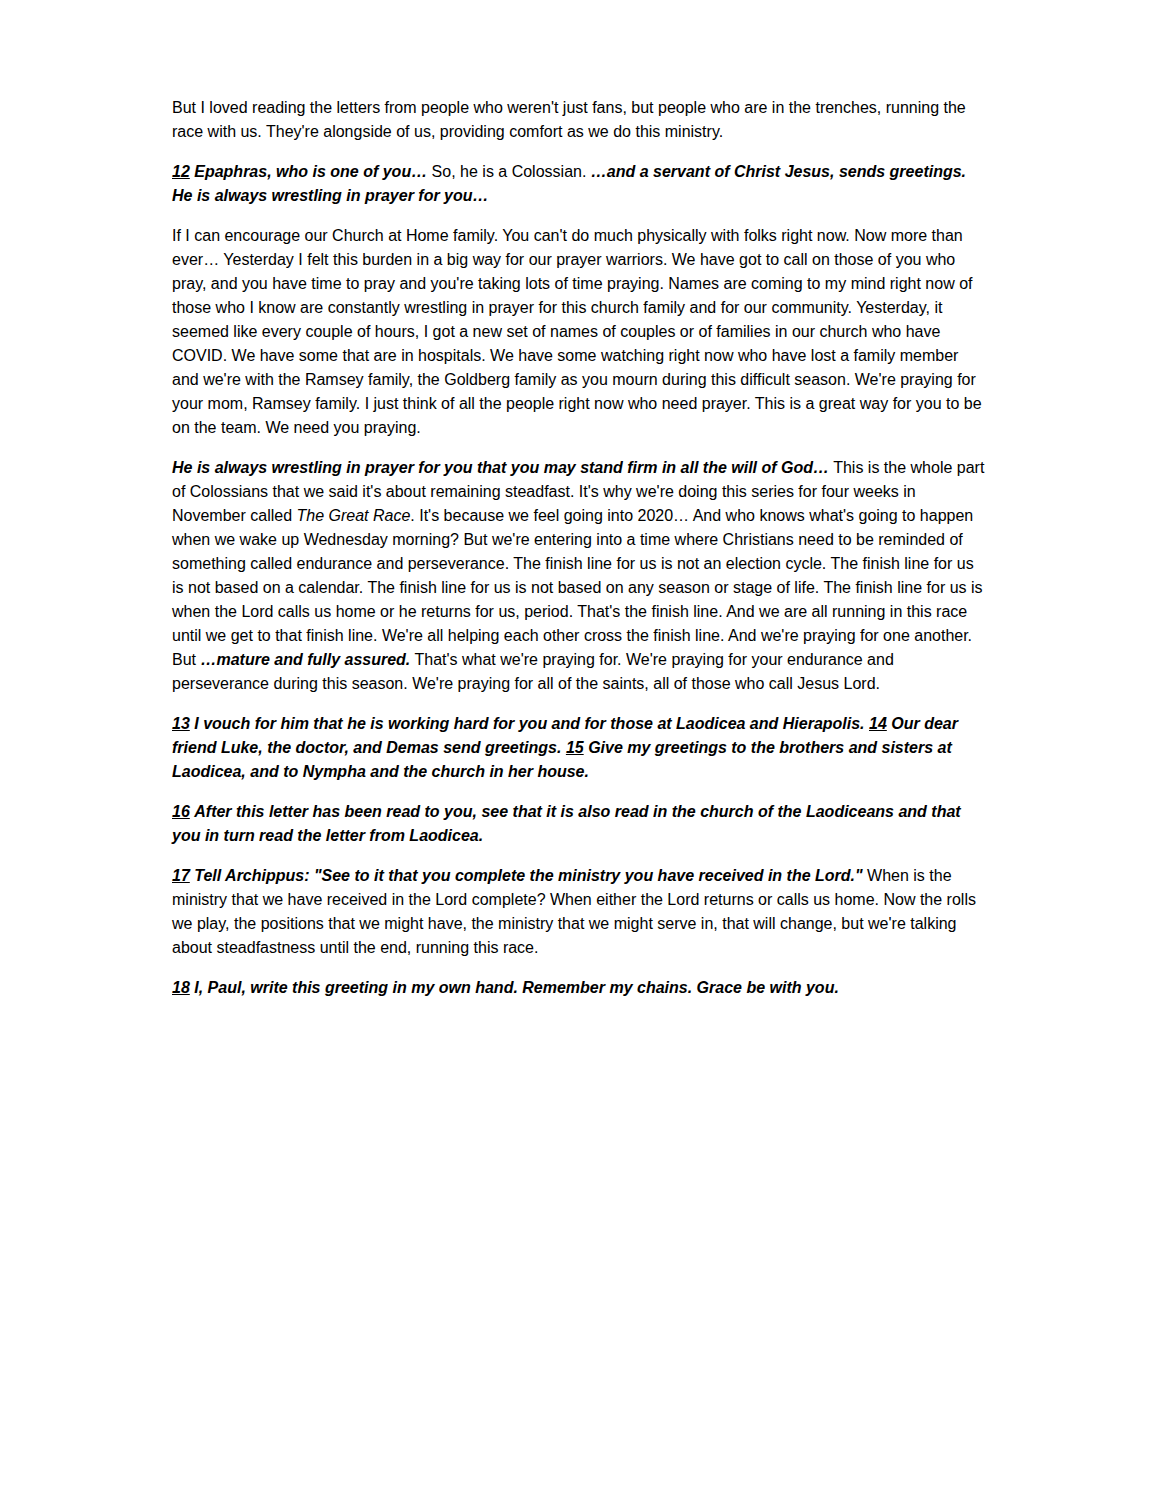But I loved reading the letters from people who weren't just fans, but people who are in the trenches, running the race with us. They're alongside of us, providing comfort as we do this ministry.
12 Epaphras, who is one of you… So, he is a Colossian. …and a servant of Christ Jesus, sends greetings. He is always wrestling in prayer for you…
If I can encourage our Church at Home family. You can't do much physically with folks right now. Now more than ever… Yesterday I felt this burden in a big way for our prayer warriors. We have got to call on those of you who pray, and you have time to pray and you're taking lots of time praying. Names are coming to my mind right now of those who I know are constantly wrestling in prayer for this church family and for our community. Yesterday, it seemed like every couple of hours, I got a new set of names of couples or of families in our church who have COVID. We have some that are in hospitals. We have some watching right now who have lost a family member and we're with the Ramsey family, the Goldberg family as you mourn during this difficult season. We're praying for your mom, Ramsey family. I just think of all the people right now who need prayer. This is a great way for you to be on the team. We need you praying.
He is always wrestling in prayer for you that you may stand firm in all the will of God… This is the whole part of Colossians that we said it's about remaining steadfast. It's why we're doing this series for four weeks in November called The Great Race. It's because we feel going into 2020… And who knows what's going to happen when we wake up Wednesday morning? But we're entering into a time where Christians need to be reminded of something called endurance and perseverance. The finish line for us is not an election cycle. The finish line for us is not based on a calendar. The finish line for us is not based on any season or stage of life. The finish line for us is when the Lord calls us home or he returns for us, period. That's the finish line. And we are all running in this race until we get to that finish line. We're all helping each other cross the finish line. And we're praying for one another. But …mature and fully assured. That's what we're praying for. We're praying for your endurance and perseverance during this season. We're praying for all of the saints, all of those who call Jesus Lord.
13 I vouch for him that he is working hard for you and for those at Laodicea and Hierapolis. 14 Our dear friend Luke, the doctor, and Demas send greetings. 15 Give my greetings to the brothers and sisters at Laodicea, and to Nympha and the church in her house.
16 After this letter has been read to you, see that it is also read in the church of the Laodiceans and that you in turn read the letter from Laodicea.
17 Tell Archippus: "See to it that you complete the ministry you have received in the Lord." When is the ministry that we have received in the Lord complete? When either the Lord returns or calls us home. Now the rolls we play, the positions that we might have, the ministry that we might serve in, that will change, but we're talking about steadfastness until the end, running this race.
18 I, Paul, write this greeting in my own hand. Remember my chains. Grace be with you.